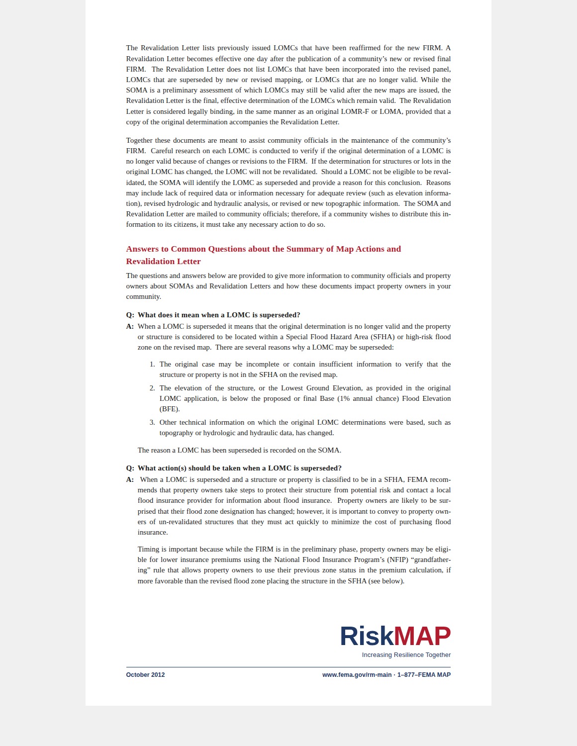The Revalidation Letter lists previously issued LOMCs that have been reaffirmed for the new FIRM. A Revalidation Letter becomes effective one day after the publication of a community’s new or revised final FIRM. The Revalidation Letter does not list LOMCs that have been incorporated into the revised panel, LOMCs that are superseded by new or revised mapping, or LOMCs that are no longer valid. While the SOMA is a preliminary assessment of which LOMCs may still be valid after the new maps are issued, the Revalidation Letter is the final, effective determination of the LOMCs which remain valid. The Revalidation Letter is considered legally binding, in the same manner as an original LOMR-F or LOMA, provided that a copy of the original determination accompanies the Revalidation Letter.
Together these documents are meant to assist community officials in the maintenance of the community’s FIRM. Careful research on each LOMC is conducted to verify if the original determination of a LOMC is no longer valid because of changes or revisions to the FIRM. If the determination for structures or lots in the original LOMC has changed, the LOMC will not be revalidated. Should a LOMC not be eligible to be revalidated, the SOMA will identify the LOMC as superseded and provide a reason for this conclusion. Reasons may include lack of required data or information necessary for adequate review (such as elevation information), revised hydrologic and hydraulic analysis, or revised or new topographic information. The SOMA and Revalidation Letter are mailed to community officials; therefore, if a community wishes to distribute this information to its citizens, it must take any necessary action to do so.
Answers to Common Questions about the Summary of Map Actions and Revalidation Letter
The questions and answers below are provided to give more information to community officials and property owners about SOMAs and Revalidation Letters and how these documents impact property owners in your community.
Q: What does it mean when a LOMC is superseded?
A:
When a LOMC is superseded it means that the original determination is no longer valid and the property or structure is considered to be located within a Special Flood Hazard Area (SFHA) or high-risk flood zone on the revised map. There are several reasons why a LOMC may be superseded:
The original case may be incomplete or contain insufficient information to verify that the structure or property is not in the SFHA on the revised map.
The elevation of the structure, or the Lowest Ground Elevation, as provided in the original LOMC application, is below the proposed or final Base (1% annual chance) Flood Elevation (BFE).
Other technical information on which the original LOMC determinations were based, such as topography or hydrologic and hydraulic data, has changed.
The reason a LOMC has been superseded is recorded on the SOMA.
Q: What action(s) should be taken when a LOMC is superseded?
A:
When a LOMC is superseded and a structure or property is classified to be in a SFHA, FEMA recommends that property owners take steps to protect their structure from potential risk and contact a local flood insurance provider for information about flood insurance. Property owners are likely to be surprised that their flood zone designation has changed; however, it is important to convey to property owners of un-revalidated structures that they must act quickly to minimize the cost of purchasing flood insurance.
Timing is important because while the FIRM is in the preliminary phase, property owners may be eligible for lower insurance premiums using the National Flood Insurance Program’s (NFIP) “grandfathering” rule that allows property owners to use their previous zone status in the premium calculation, if more favorable than the revised flood zone placing the structure in the SFHA (see below).
RiskMAP
Increasing Resilience Together
October 2012
www.fema.gov/rm-main · 1–877–FEMA MAP